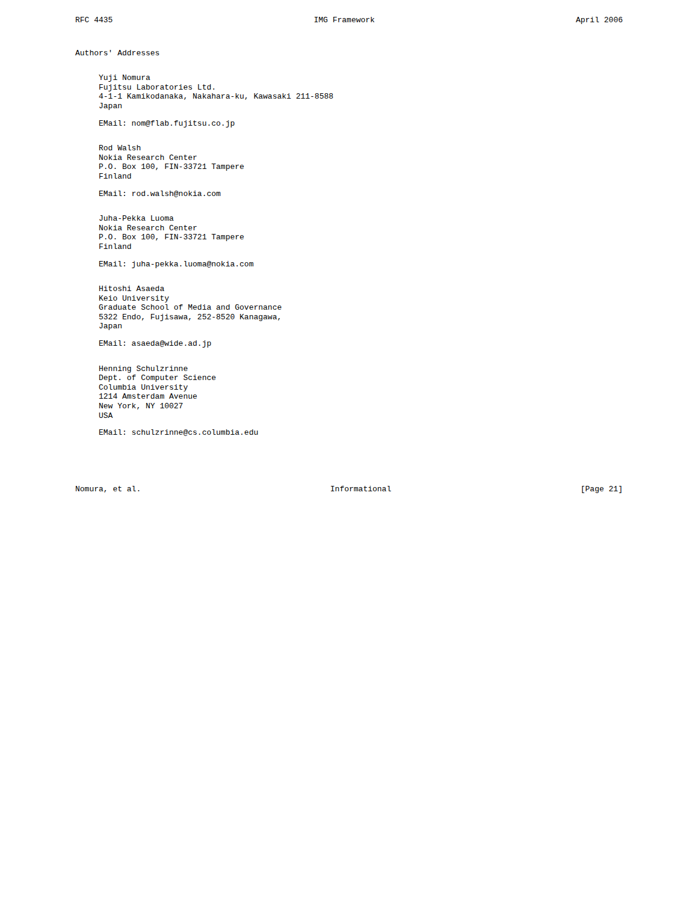RFC 4435 IMG Framework April 2006
Authors' Addresses
Yuji Nomura
Fujitsu Laboratories Ltd.
4-1-1 Kamikodanaka, Nakahara-ku, Kawasaki 211-8588
Japan
EMail: nom@flab.fujitsu.co.jp
Rod Walsh
Nokia Research Center
P.O. Box 100, FIN-33721 Tampere
Finland
EMail: rod.walsh@nokia.com
Juha-Pekka Luoma
Nokia Research Center
P.O. Box 100, FIN-33721 Tampere
Finland
EMail: juha-pekka.luoma@nokia.com
Hitoshi Asaeda
Keio University
Graduate School of Media and Governance
5322 Endo, Fujisawa, 252-8520 Kanagawa,
Japan
EMail: asaeda@wide.ad.jp
Henning Schulzrinne
Dept. of Computer Science
Columbia University
1214 Amsterdam Avenue
New York, NY 10027
USA
EMail: schulzrinne@cs.columbia.edu
Nomura, et al. Informational [Page 21]